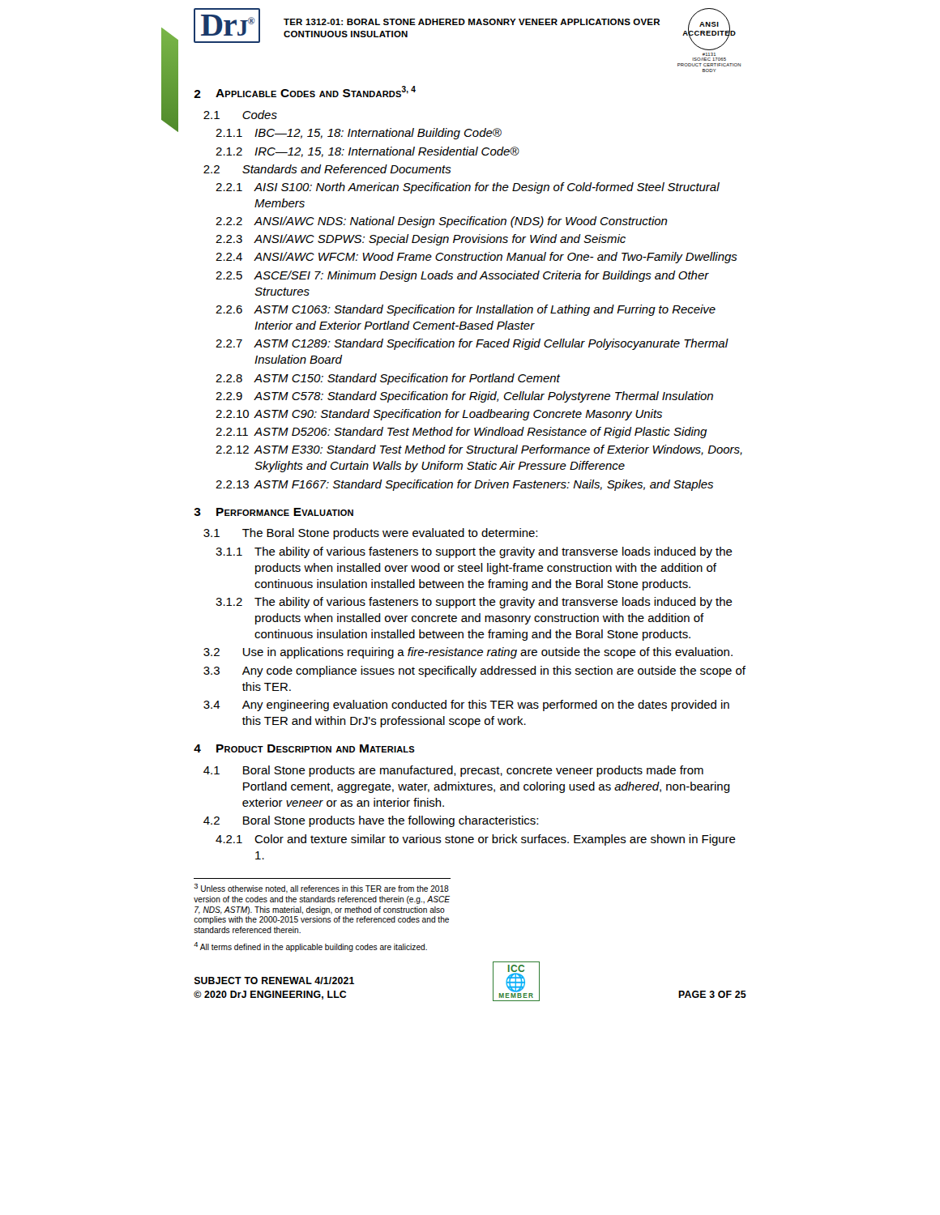DrJ®
TER 1312-01: Boral Stone Adhered Masonry Veneer Applications Over Continuous Insulation
ANSI
ACCREDITED
#1131
ISO/IEC 17065
Product Certification Body
2 Applicable Codes and Standards3, 4
2.1 Codes
2.1.1 IBC—12, 15, 18: International Building Code®
2.1.2 IRC—12, 15, 18: International Residential Code®
2.2 Standards and Referenced Documents
2.2.1 AISI S100: North American Specification for the Design of Cold-formed Steel Structural Members
2.2.2 ANSI/AWC NDS: National Design Specification (NDS) for Wood Construction
2.2.3 ANSI/AWC SDPWS: Special Design Provisions for Wind and Seismic
2.2.4 ANSI/AWC WFCM: Wood Frame Construction Manual for One- and Two-Family Dwellings
2.2.5 ASCE/SEI 7: Minimum Design Loads and Associated Criteria for Buildings and Other Structures
2.2.6 ASTM C1063: Standard Specification for Installation of Lathing and Furring to Receive Interior and Exterior Portland Cement-Based Plaster
2.2.7 ASTM C1289: Standard Specification for Faced Rigid Cellular Polyisocyanurate Thermal Insulation Board
2.2.8 ASTM C150: Standard Specification for Portland Cement
2.2.9 ASTM C578: Standard Specification for Rigid, Cellular Polystyrene Thermal Insulation
2.2.10 ASTM C90: Standard Specification for Loadbearing Concrete Masonry Units
2.2.11 ASTM D5206: Standard Test Method for Windload Resistance of Rigid Plastic Siding
2.2.12 ASTM E330: Standard Test Method for Structural Performance of Exterior Windows, Doors, Skylights and Curtain Walls by Uniform Static Air Pressure Difference
2.2.13 ASTM F1667: Standard Specification for Driven Fasteners: Nails, Spikes, and Staples
3 Performance Evaluation
3.1 The Boral Stone products were evaluated to determine:
3.1.1 The ability of various fasteners to support the gravity and transverse loads induced by the products when installed over wood or steel light-frame construction with the addition of continuous insulation installed between the framing and the Boral Stone products.
3.1.2 The ability of various fasteners to support the gravity and transverse loads induced by the products when installed over concrete and masonry construction with the addition of continuous insulation installed between the framing and the Boral Stone products.
3.2 Use in applications requiring a fire-resistance rating are outside the scope of this evaluation.
3.3 Any code compliance issues not specifically addressed in this section are outside the scope of this TER.
3.4 Any engineering evaluation conducted for this TER was performed on the dates provided in this TER and within DrJ's professional scope of work.
4 Product Description and Materials
4.1 Boral Stone products are manufactured, precast, concrete veneer products made from Portland cement, aggregate, water, admixtures, and coloring used as adhered, non-bearing exterior veneer or as an interior finish.
4.2 Boral Stone products have the following characteristics:
4.2.1 Color and texture similar to various stone or brick surfaces. Examples are shown in Figure 1.
3 Unless otherwise noted, all references in this TER are from the 2018 version of the codes and the standards referenced therein (e.g., ASCE 7, NDS, ASTM). This material, design, or method of construction also complies with the 2000-2015 versions of the referenced codes and the standards referenced therein.
4 All terms defined in the applicable building codes are italicized.
SUBJECT TO RENEWAL 4/1/2021
© 2020 DrJ ENGINEERING, LLC
ICC 🌐 MEMBER
PAGE 3 OF 25